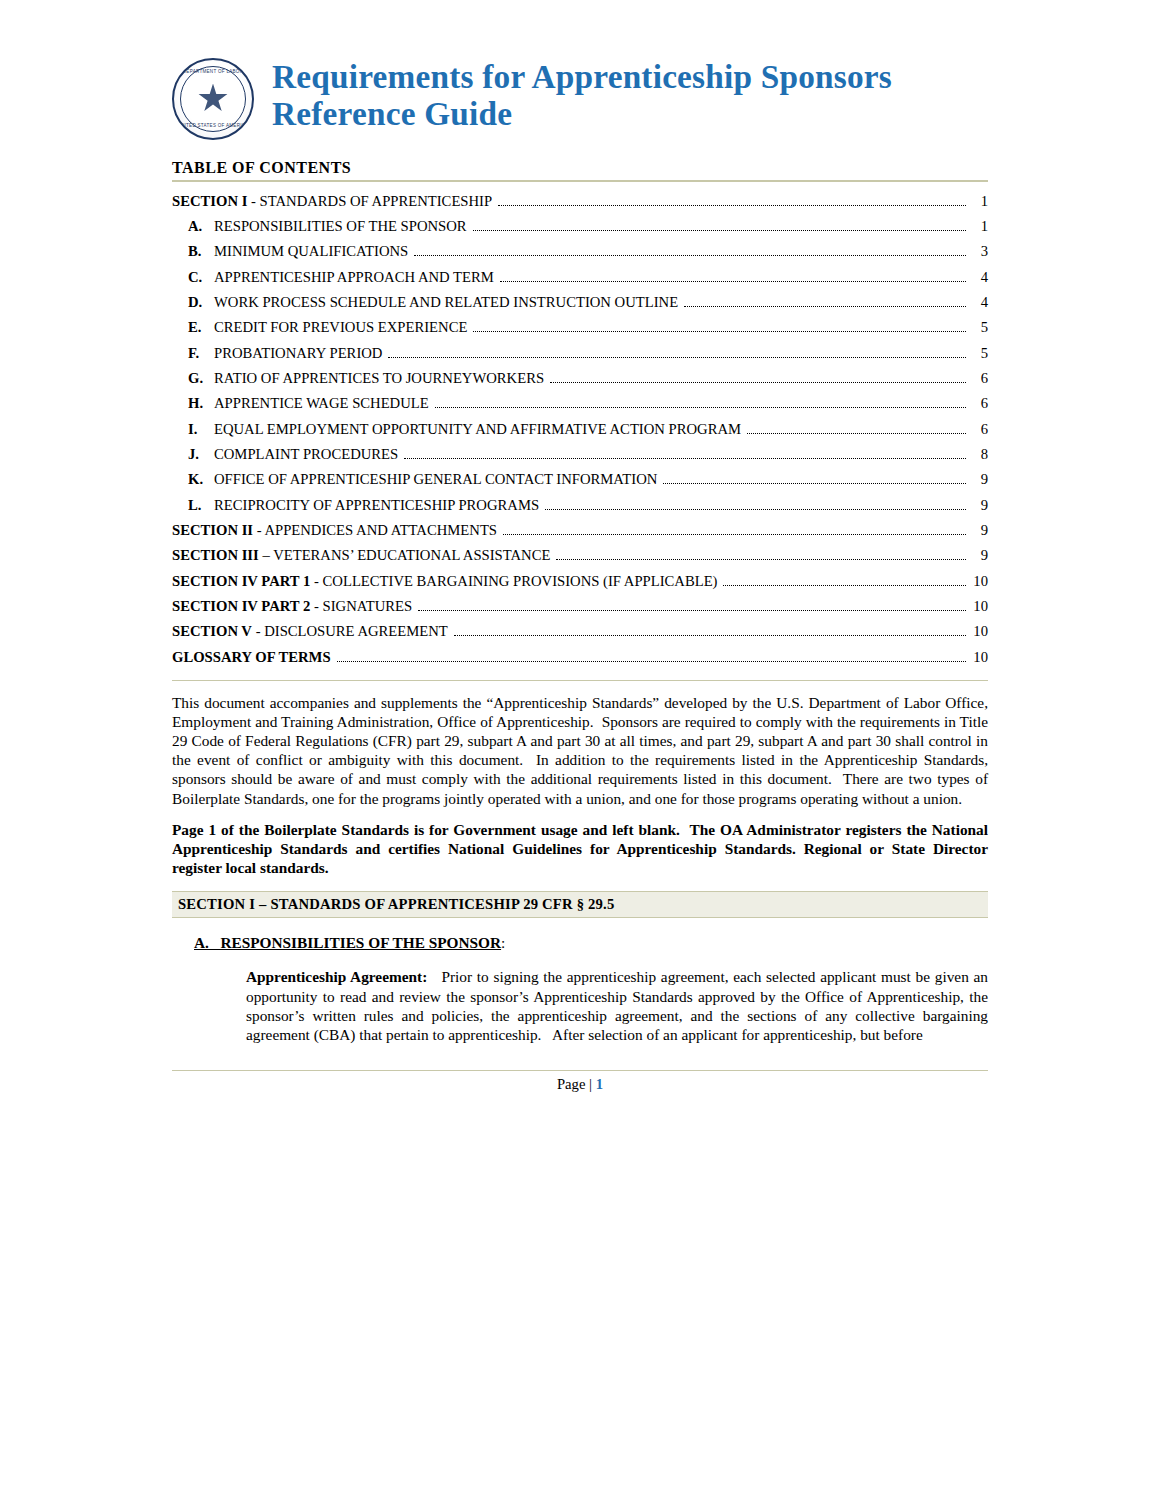DEPARTMENT OF LABOR
UNITED STATES OF AMERICA
Requirements for Apprenticeship Sponsors
Reference Guide
TABLE OF CONTENTS
SECTION I - STANDARDS OF APPRENTICESHIP 1
A. RESPONSIBILITIES OF THE SPONSOR 1
B. MINIMUM QUALIFICATIONS 3
C. APPRENTICESHIP APPROACH AND TERM 4
D. WORK PROCESS SCHEDULE AND RELATED INSTRUCTION OUTLINE 4
E. CREDIT FOR PREVIOUS EXPERIENCE 5
F. PROBATIONARY PERIOD 5
G. RATIO OF APPRENTICES TO JOURNEYWORKERS 6
H. APPRENTICE WAGE SCHEDULE 6
I. EQUAL EMPLOYMENT OPPORTUNITY AND AFFIRMATIVE ACTION PROGRAM 6
J. COMPLAINT PROCEDURES 8
K. OFFICE OF APPRENTICESHIP GENERAL CONTACT INFORMATION 9
L. RECIPROCITY OF APPRENTICESHIP PROGRAMS 9
SECTION II - APPENDICES AND ATTACHMENTS 9
SECTION III – VETERANS’ EDUCATIONAL ASSISTANCE 9
SECTION IV PART 1 - COLLECTIVE BARGAINING PROVISIONS (IF APPLICABLE) 10
SECTION IV PART 2 - SIGNATURES 10
SECTION V - DISCLOSURE AGREEMENT 10
GLOSSARY OF TERMS 10
This document accompanies and supplements the “Apprenticeship Standards” developed by the U.S. Department of Labor Office, Employment and Training Administration, Office of Apprenticeship. Sponsors are required to comply with the requirements in Title 29 Code of Federal Regulations (CFR) part 29, subpart A and part 30 at all times, and part 29, subpart A and part 30 shall control in the event of conflict or ambiguity with this document. In addition to the requirements listed in the Apprenticeship Standards, sponsors should be aware of and must comply with the additional requirements listed in this document. There are two types of Boilerplate Standards, one for the programs jointly operated with a union, and one for those programs operating without a union.
Page 1 of the Boilerplate Standards is for Government usage and left blank. The OA Administrator registers the National Apprenticeship Standards and certifies National Guidelines for Apprenticeship Standards. Regional or State Director register local standards.
SECTION I – STANDARDS OF APPRENTICESHIP 29 CFR § 29.5
A. RESPONSIBILITIES OF THE SPONSOR:
Apprenticeship Agreement: Prior to signing the apprenticeship agreement, each selected applicant must be given an opportunity to read and review the sponsor’s Apprenticeship Standards approved by the Office of Apprenticeship, the sponsor’s written rules and policies, the apprenticeship agreement, and the sections of any collective bargaining agreement (CBA) that pertain to apprenticeship. After selection of an applicant for apprenticeship, but before
Page | 1